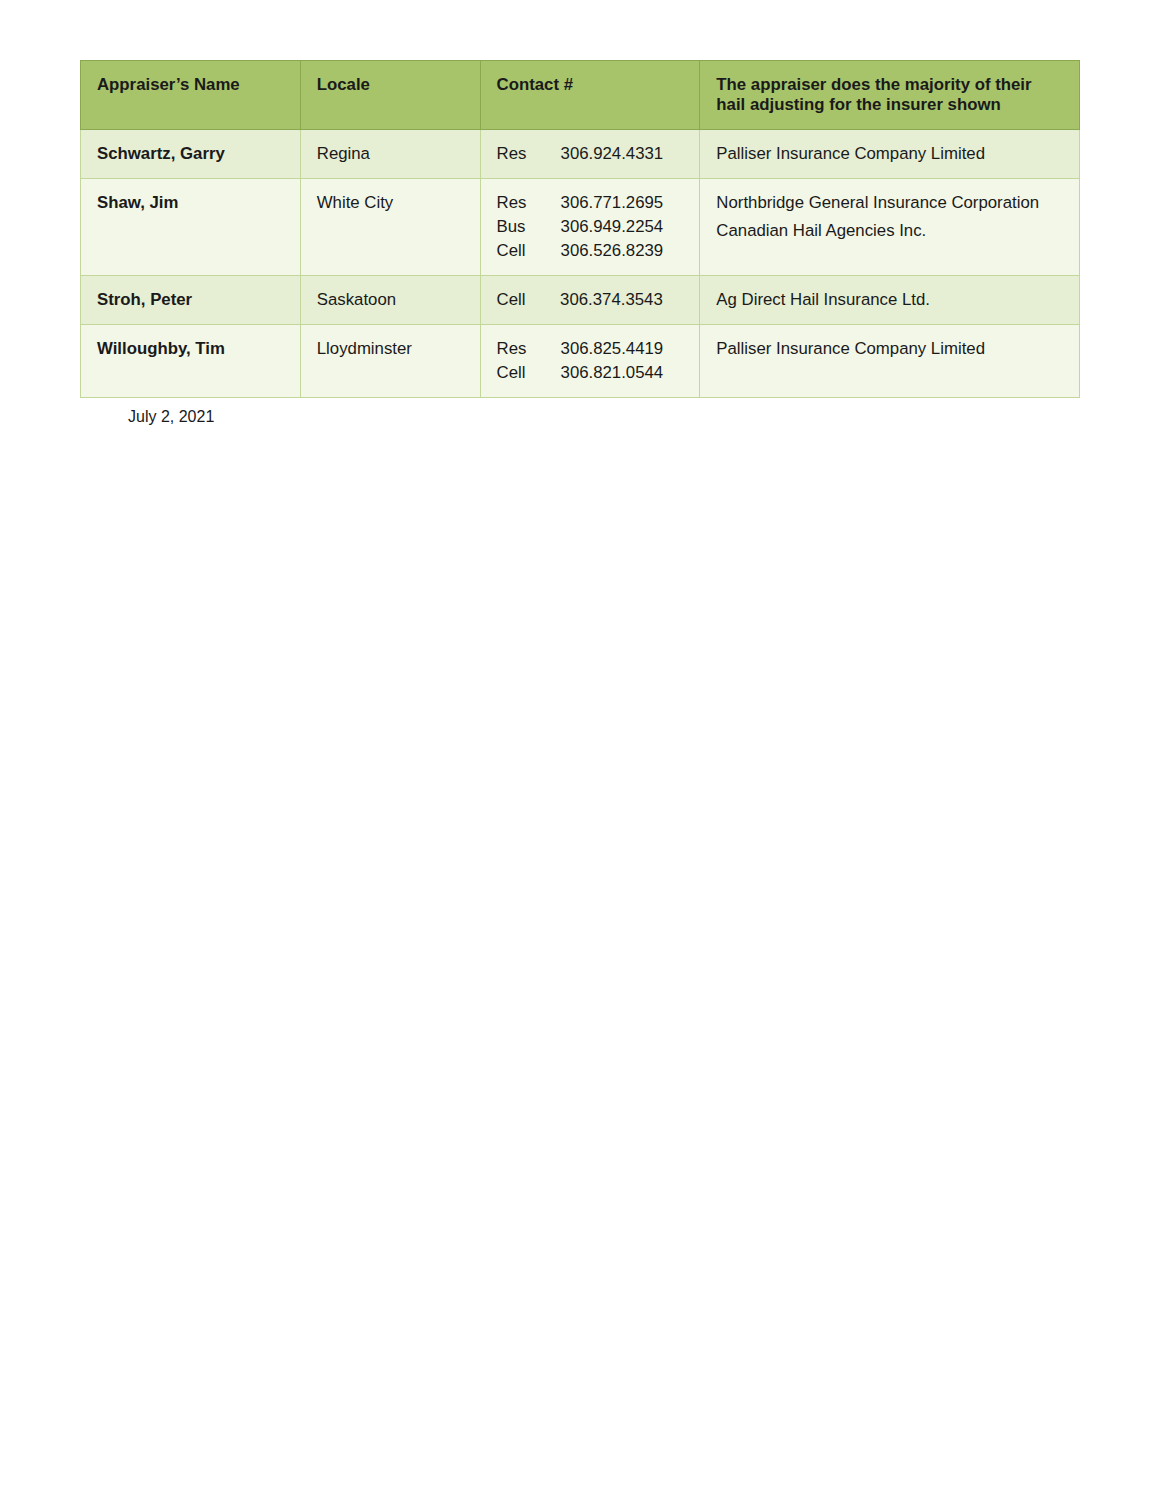| Appraiser’s Name | Locale | Contact # | The appraiser does the majority of their hail adjusting for the insurer shown |
| --- | --- | --- | --- |
| Schwartz, Garry | Regina | Res 306.924.4331 | Palliser Insurance Company Limited |
| Shaw, Jim | White City | Res 306.771.2695 Bus 306.949.2254 Cell 306.526.8239 | Northbridge General Insurance Corporation Canadian Hail Agencies Inc. |
| Stroh, Peter | Saskatoon | Cell 306.374.3543 | Ag Direct Hail Insurance Ltd. |
| Willoughby, Tim | Lloydminster | Res 306.825.4419 Cell 306.821.0544 | Palliser Insurance Company Limited |
July 2, 2021